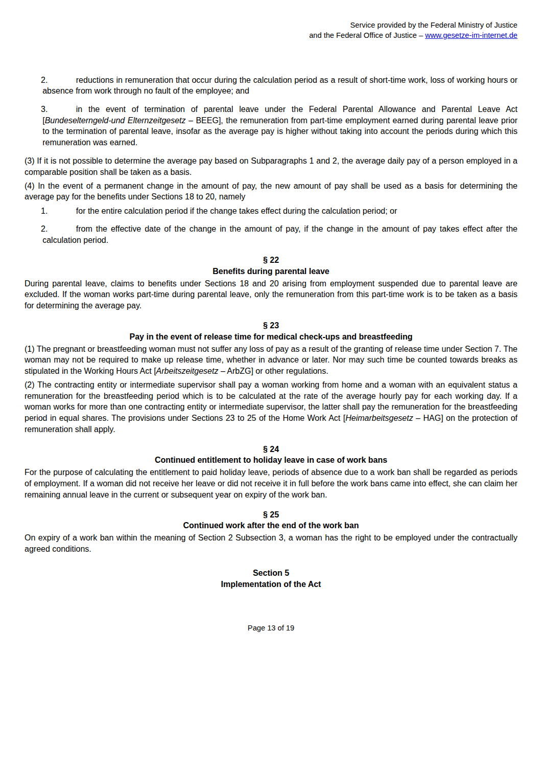Service provided by the Federal Ministry of Justice
and the Federal Office of Justice – www.gesetze-im-internet.de
2. reductions in remuneration that occur during the calculation period as a result of short-time work, loss of working hours or absence from work through no fault of the employee; and
3. in the event of termination of parental leave under the Federal Parental Allowance and Parental Leave Act [Bundeselterngeld-und Elternzeitgesetz – BEEG], the remuneration from part-time employment earned during parental leave prior to the termination of parental leave, insofar as the average pay is higher without taking into account the periods during which this remuneration was earned.
(3) If it is not possible to determine the average pay based on Subparagraphs 1 and 2, the average daily pay of a person employed in a comparable position shall be taken as a basis.
(4) In the event of a permanent change in the amount of pay, the new amount of pay shall be used as a basis for determining the average pay for the benefits under Sections 18 to 20, namely
1. for the entire calculation period if the change takes effect during the calculation period; or
2. from the effective date of the change in the amount of pay, if the change in the amount of pay takes effect after the calculation period.
§ 22
Benefits during parental leave
During parental leave, claims to benefits under Sections 18 and 20 arising from employment suspended due to parental leave are excluded. If the woman works part-time during parental leave, only the remuneration from this part-time work is to be taken as a basis for determining the average pay.
§ 23
Pay in the event of release time for medical check-ups and breastfeeding
(1) The pregnant or breastfeeding woman must not suffer any loss of pay as a result of the granting of release time under Section 7. The woman may not be required to make up release time, whether in advance or later. Nor may such time be counted towards breaks as stipulated in the Working Hours Act [Arbeitszeitgesetz – ArbZG] or other regulations.
(2) The contracting entity or intermediate supervisor shall pay a woman working from home and a woman with an equivalent status a remuneration for the breastfeeding period which is to be calculated at the rate of the average hourly pay for each working day. If a woman works for more than one contracting entity or intermediate supervisor, the latter shall pay the remuneration for the breastfeeding period in equal shares. The provisions under Sections 23 to 25 of the Home Work Act [Heimarbeitsgesetz – HAG] on the protection of remuneration shall apply.
§ 24
Continued entitlement to holiday leave in case of work bans
For the purpose of calculating the entitlement to paid holiday leave, periods of absence due to a work ban shall be regarded as periods of employment. If a woman did not receive her leave or did not receive it in full before the work bans came into effect, she can claim her remaining annual leave in the current or subsequent year on expiry of the work ban.
§ 25
Continued work after the end of the work ban
On expiry of a work ban within the meaning of Section 2 Subsection 3, a woman has the right to be employed under the contractually agreed conditions.
Section 5Implementation of the Act
Page 13 of 19